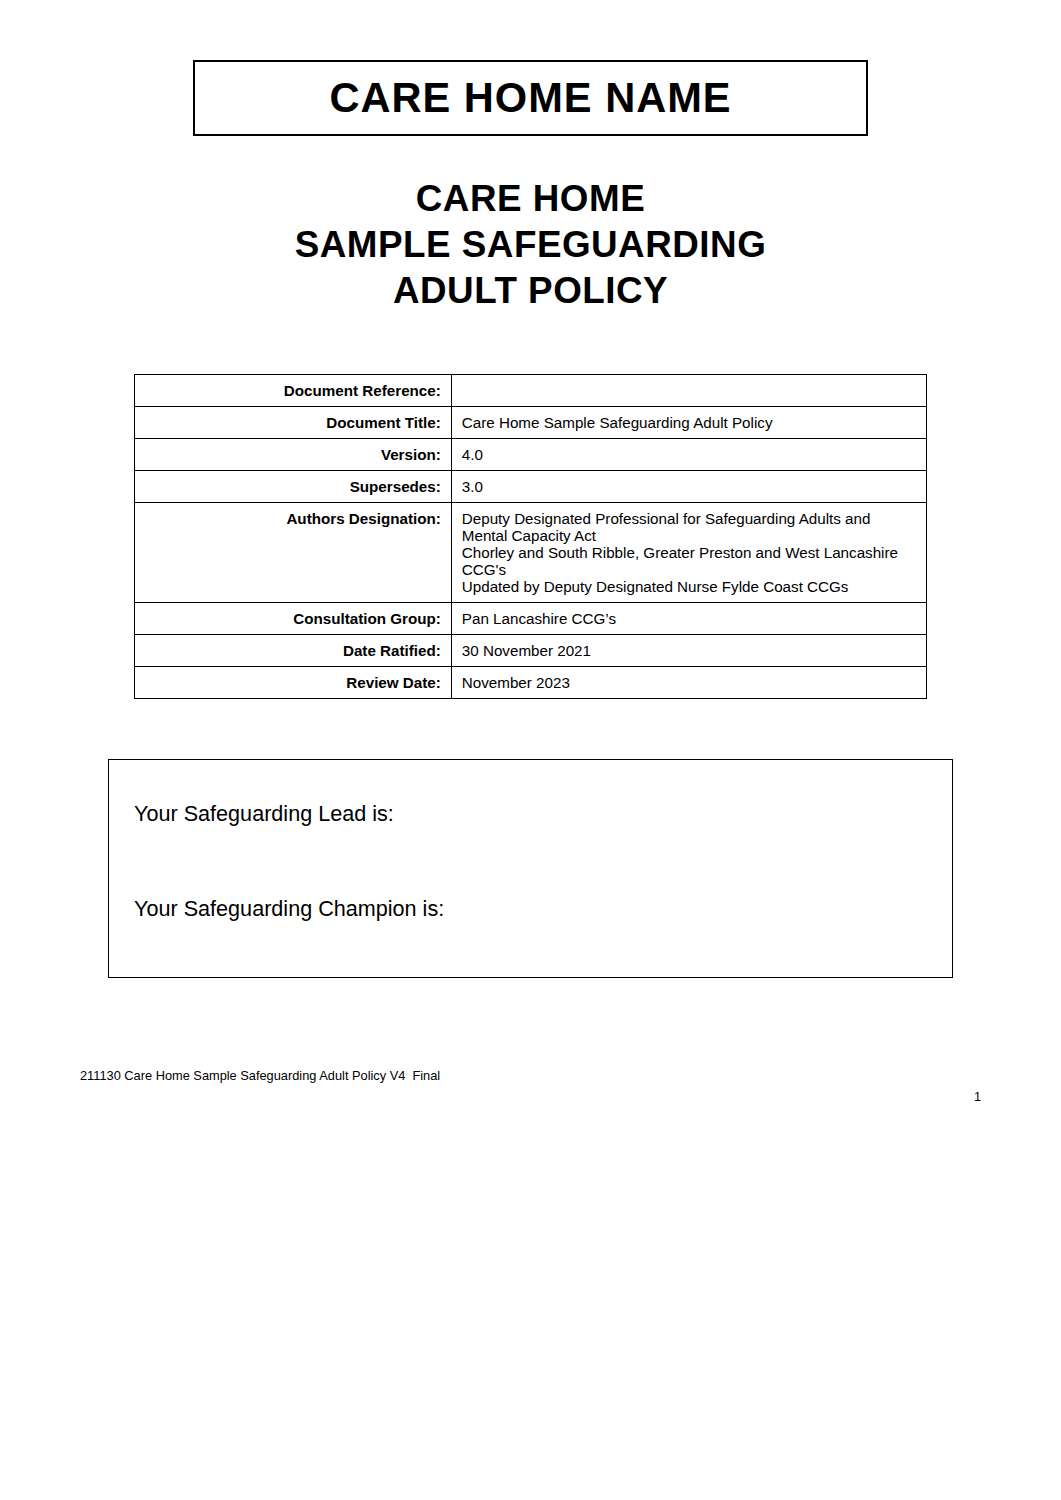CARE HOME NAME
CARE HOME
SAMPLE SAFEGUARDING
ADULT POLICY
| Document Reference: | |
| Document Title: | Care Home Sample Safeguarding Adult Policy |
| Version: | 4.0 |
| Supersedes: | 3.0 |
| Authors Designation: | Deputy Designated Professional for Safeguarding Adults and Mental Capacity Act Chorley and South Ribble, Greater Preston and West Lancashire CCG's Updated by Deputy Designated Nurse Fylde Coast CCGs |
| Consultation Group: | Pan Lancashire CCG’s |
| Date Ratified: | 30 November 2021 |
| Review Date: | November 2023 |
Your Safeguarding Lead is:
Your Safeguarding Champion is:
211130 Care Home Sample Safeguarding Adult Policy V4 Final
1